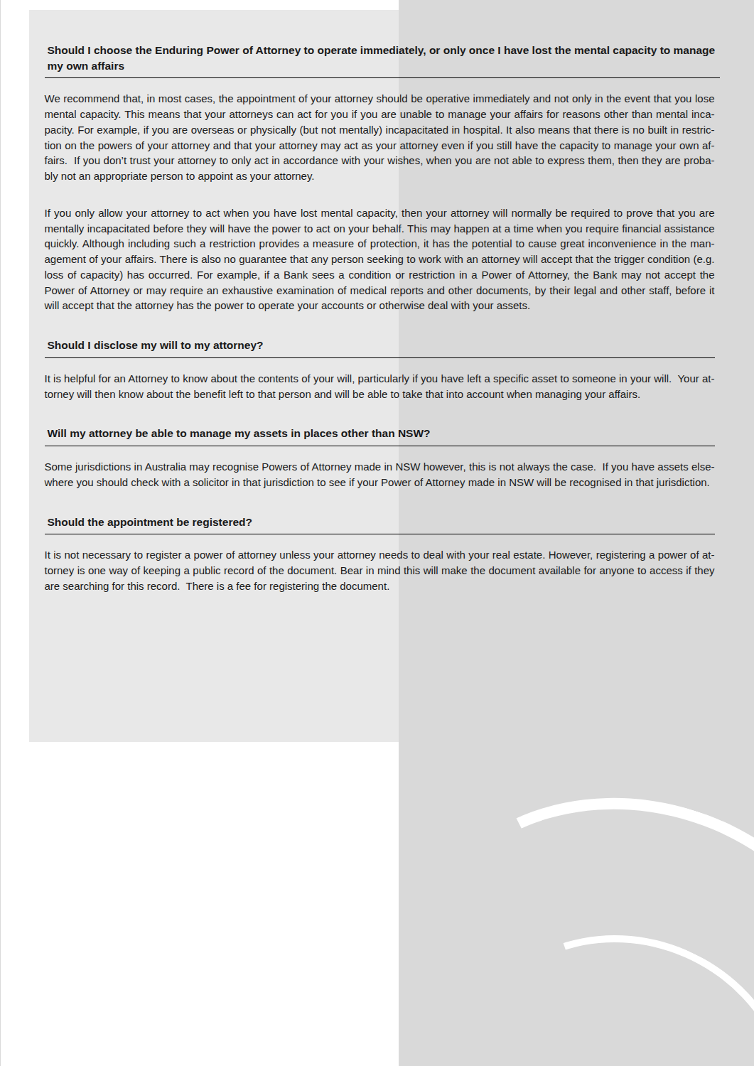Should I choose the Enduring Power of Attorney to operate immediately, or only once I have lost the mental capacity to manage my own affairs
We recommend that, in most cases, the appointment of your attorney should be operative immediately and not only in the event that you lose mental capacity. This means that your attorneys can act for you if you are unable to manage your affairs for reasons other than mental incapacity. For example, if you are overseas or physically (but not mentally) incapacitated in hospital. It also means that there is no built in restriction on the powers of your attorney and that your attorney may act as your attorney even if you still have the capacity to manage your own affairs. If you don’t trust your attorney to only act in accordance with your wishes, when you are not able to express them, then they are probably not an appropriate person to appoint as your attorney.
If you only allow your attorney to act when you have lost mental capacity, then your attorney will normally be required to prove that you are mentally incapacitated before they will have the power to act on your behalf. This may happen at a time when you require financial assistance quickly. Although including such a restriction provides a measure of protection, it has the potential to cause great inconvenience in the management of your affairs. There is also no guarantee that any person seeking to work with an attorney will accept that the trigger condition (e.g. loss of capacity) has occurred. For example, if a Bank sees a condition or restriction in a Power of Attorney, the Bank may not accept the Power of Attorney or may require an exhaustive examination of medical reports and other documents, by their legal and other staff, before it will accept that the attorney has the power to operate your accounts or otherwise deal with your assets.
Should I disclose my will to my attorney?
It is helpful for an Attorney to know about the contents of your will, particularly if you have left a specific asset to someone in your will. Your attorney will then know about the benefit left to that person and will be able to take that into account when managing your affairs.
Will my attorney be able to manage my assets in places other than NSW?
Some jurisdictions in Australia may recognise Powers of Attorney made in NSW however, this is not always the case. If you have assets elsewhere you should check with a solicitor in that jurisdiction to see if your Power of Attorney made in NSW will be recognised in that jurisdiction.
Should the appointment be registered?
It is not necessary to register a power of attorney unless your attorney needs to deal with your real estate. However, registering a power of attorney is one way of keeping a public record of the document. Bear in mind this will make the document available for anyone to access if they are searching for this record. There is a fee for registering the document.